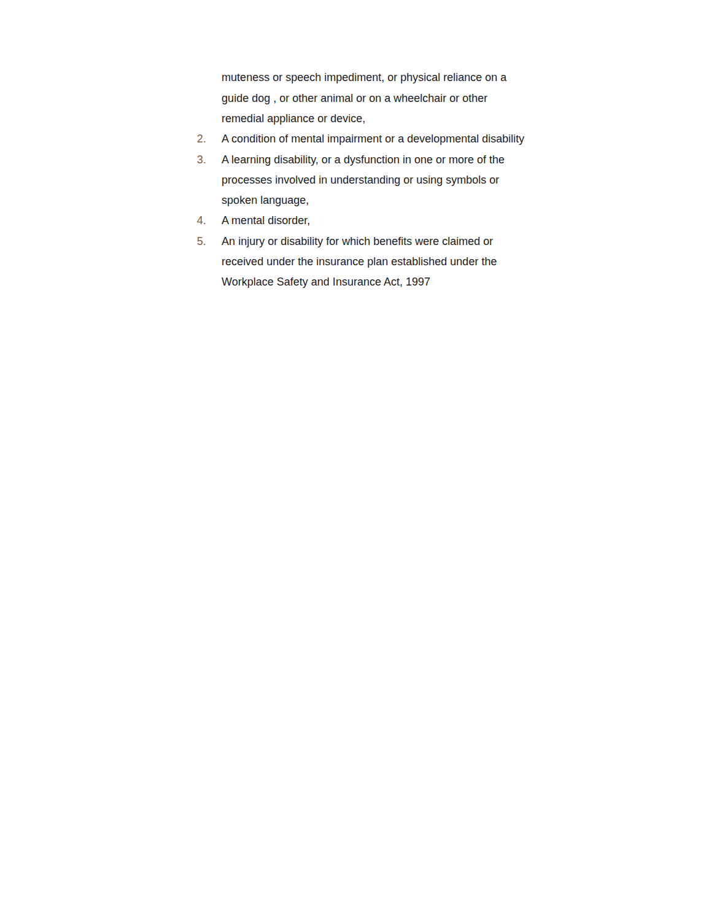muteness or speech impediment, or physical reliance on a guide dog , or other animal or on a wheelchair or other remedial appliance or device,
A condition of mental impairment or a developmental disability
A learning disability, or a dysfunction in one or more of the processes involved in understanding or using symbols or spoken language,
A mental disorder,
An injury or disability for which benefits were claimed or received under the insurance plan established under the Workplace Safety and Insurance Act, 1997